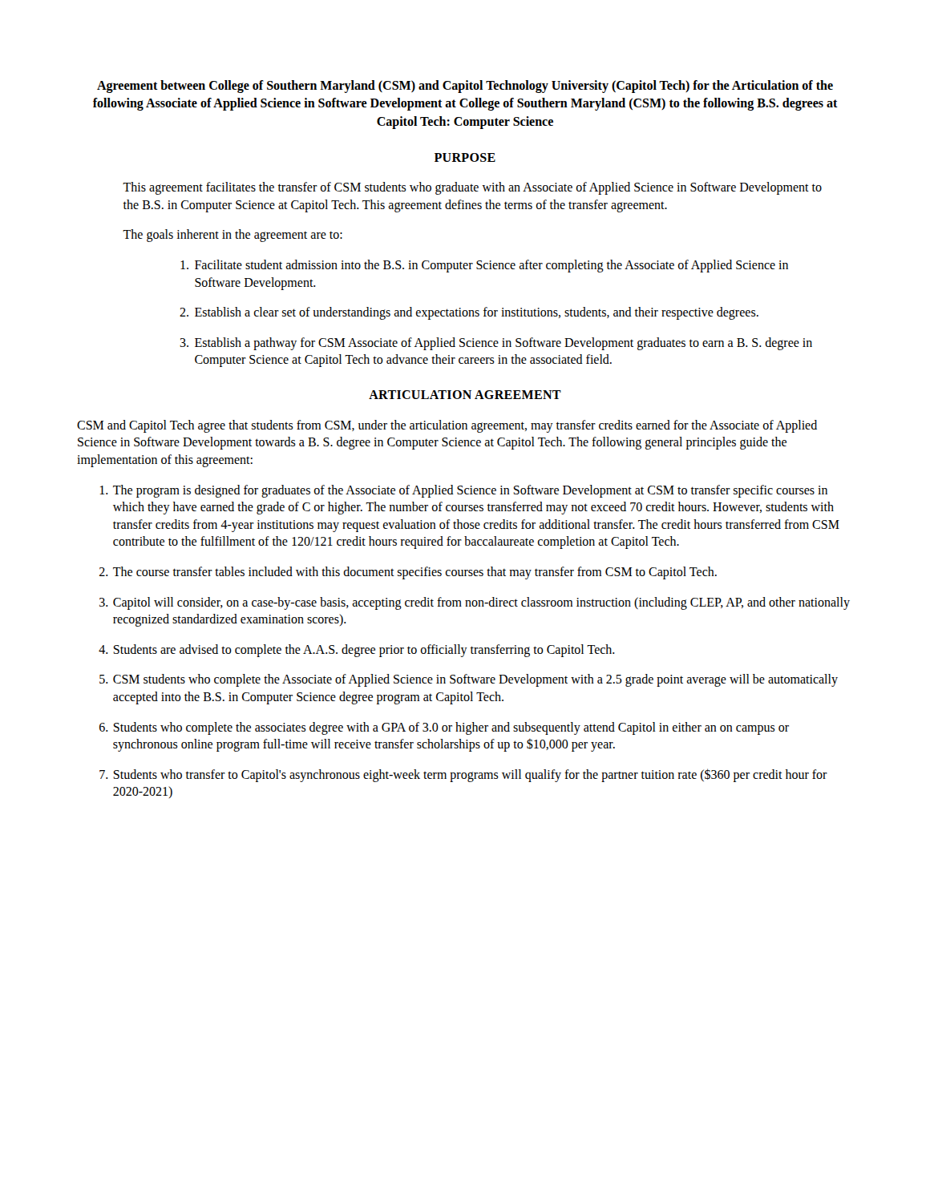Agreement between College of Southern Maryland (CSM) and Capitol Technology University (Capitol Tech) for the Articulation of the following Associate of Applied Science in Software Development at College of Southern Maryland (CSM) to the following B.S. degrees at Capitol Tech: Computer Science
PURPOSE
This agreement facilitates the transfer of CSM students who graduate with an Associate of Applied Science in Software Development to the B.S. in Computer Science at Capitol Tech. This agreement defines the terms of the transfer agreement.
The goals inherent in the agreement are to:
Facilitate student admission into the B.S. in Computer Science after completing the Associate of Applied Science in Software Development.
Establish a clear set of understandings and expectations for institutions, students, and their respective degrees.
Establish a pathway for CSM Associate of Applied Science in Software Development graduates to earn a B. S. degree in Computer Science at Capitol Tech to advance their careers in the associated field.
ARTICULATION AGREEMENT
CSM and Capitol Tech agree that students from CSM, under the articulation agreement, may transfer credits earned for the Associate of Applied Science in Software Development towards a B. S. degree in Computer Science at Capitol Tech. The following general principles guide the implementation of this agreement:
The program is designed for graduates of the Associate of Applied Science in Software Development at CSM to transfer specific courses in which they have earned the grade of C or higher. The number of courses transferred may not exceed 70 credit hours. However, students with transfer credits from 4-year institutions may request evaluation of those credits for additional transfer. The credit hours transferred from CSM contribute to the fulfillment of the 120/121 credit hours required for baccalaureate completion at Capitol Tech.
The course transfer tables included with this document specifies courses that may transfer from CSM to Capitol Tech.
Capitol will consider, on a case-by-case basis, accepting credit from non-direct classroom instruction (including CLEP, AP, and other nationally recognized standardized examination scores).
Students are advised to complete the A.A.S. degree prior to officially transferring to Capitol Tech.
CSM students who complete the Associate of Applied Science in Software Development with a 2.5 grade point average will be automatically accepted into the B.S. in Computer Science degree program at Capitol Tech.
Students who complete the associates degree with a GPA of 3.0 or higher and subsequently attend Capitol in either an on campus or synchronous online program full-time will receive transfer scholarships of up to $10,000 per year.
Students who transfer to Capitol's asynchronous eight-week term programs will qualify for the partner tuition rate ($360 per credit hour for 2020-2021)